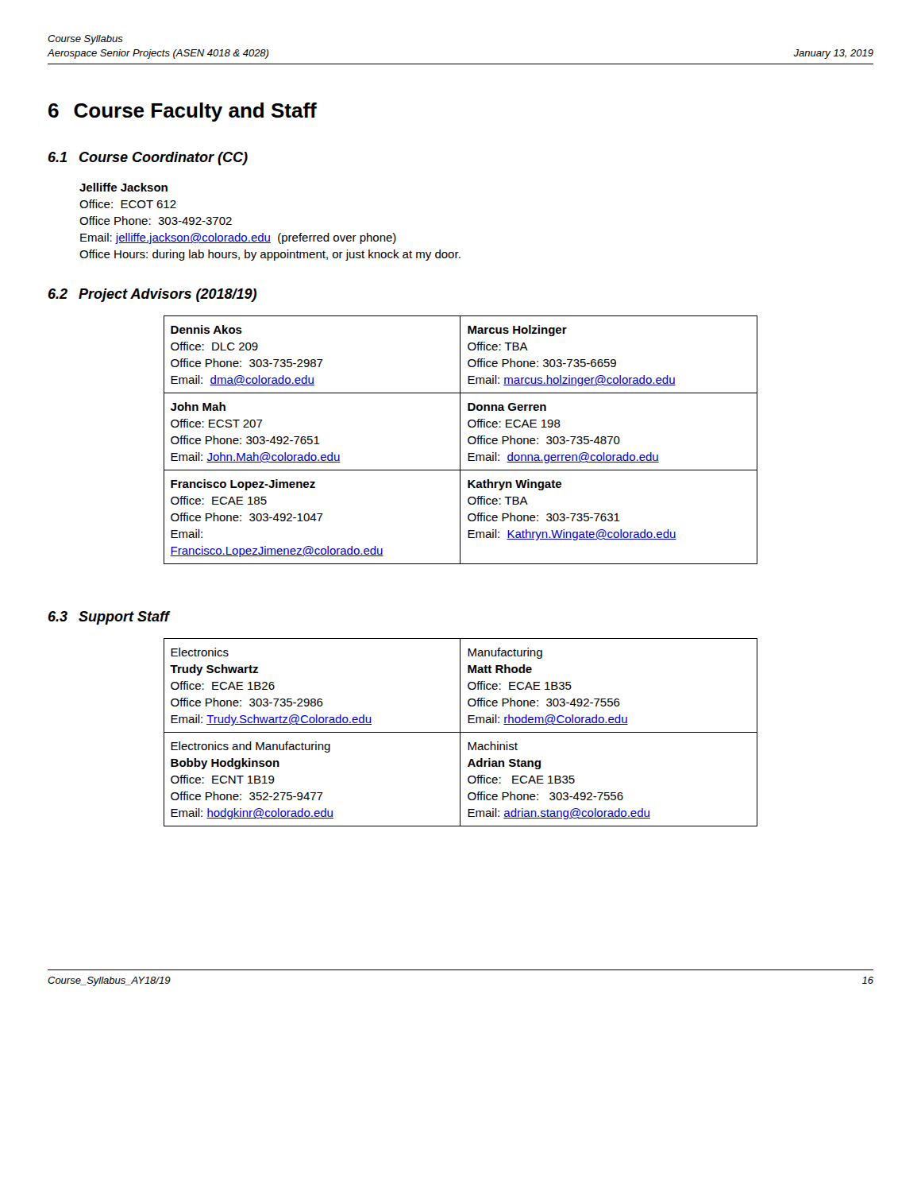Course Syllabus
Aerospace Senior Projects (ASEN 4018 & 4028)
January 13, 2019
6 Course Faculty and Staff
6.1 Course Coordinator (CC)
Jelliffe Jackson
Office: ECOT 612
Office Phone: 303-492-3702
Email: jelliffe.jackson@colorado.edu (preferred over phone)
Office Hours: during lab hours, by appointment, or just knock at my door.
6.2 Project Advisors (2018/19)
| Dennis Akos Office: DLC 209 Office Phone: 303-735-2987 Email: dma@colorado.edu | Marcus Holzinger Office: TBA Office Phone: 303-735-6659 Email: marcus.holzinger@colorado.edu |
| John Mah Office: ECST 207 Office Phone: 303-492-7651 Email: John.Mah@colorado.edu | Donna Gerren Office: ECAE 198 Office Phone: 303-735-4870 Email: donna.gerren@colorado.edu |
| Francisco Lopez-Jimenez Office: ECAE 185 Office Phone: 303-492-1047 Email: Francisco.LopezJimenez@colorado.edu | Kathryn Wingate Office: TBA Office Phone: 303-735-7631 Email: Kathryn.Wingate@colorado.edu |
6.3 Support Staff
| Electronics Trudy Schwartz Office: ECAE 1B26 Office Phone: 303-735-2986 Email: Trudy.Schwartz@Colorado.edu | Manufacturing Matt Rhode Office: ECAE 1B35 Office Phone: 303-492-7556 Email: rhodem@Colorado.edu |
| Electronics and Manufacturing Bobby Hodgkinson Office: ECNT 1B19 Office Phone: 352-275-9477 Email: hodgkinr@colorado.edu | Machinist Adrian Stang Office: ECAE 1B35 Office Phone: 303-492-7556 Email: adrian.stang@colorado.edu |
Course_Syllabus_AY18/19
16